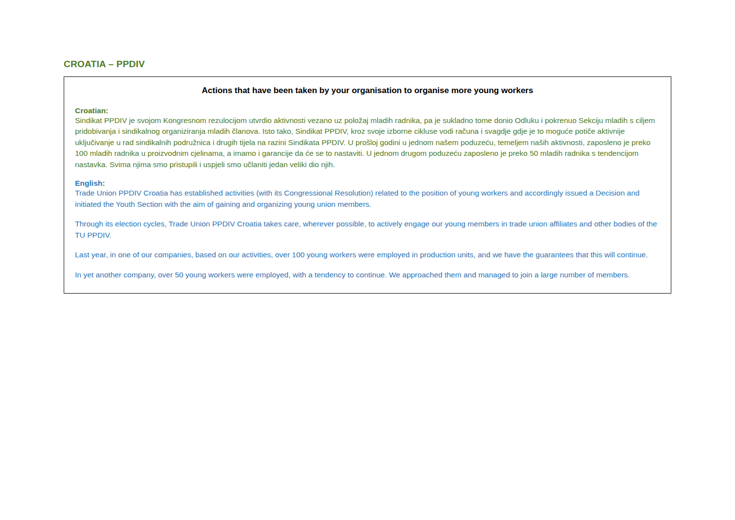CROATIA – PPDIV
Actions that have been taken by your organisation to organise more young workers
Croatian:
Sindikat PPDIV je svojom Kongresnom rezulocijom utvrdio aktivnosti vezano uz položaj mladih radnika, pa je sukladno tome donio Odluku i pokrenuo Sekciju mladih s ciljem pridobivanja i sindikalnog organiziranja mladih članova. Isto tako, Sindikat PPDIV, kroz svoje izborne cikluse vodi računa i svagdje gdje je to moguće potiče aktivnije uključivanje u rad sindikalnih podružnica i drugih tijela na razini Sindikata PPDIV. U prošloj godini u jednom našem poduzeću, temeljem naših aktivnosti, zaposleno je preko 100 mladih radnika u proizvodnim cjelinama, a imamo i garancije da će se to nastaviti. U jednom drugom poduzeću zaposleno je preko 50 mladih radnika s tendencijom nastavka. Svima njima smo pristupili i uspjeli smo učlaniti jedan veliki dio njih.
English:
Trade Union PPDIV Croatia has established activities (with its Congressional Resolution) related to the position of young workers and accordingly issued a Decision and initiated the Youth Section with the aim of gaining and organizing young union members.
Through its election cycles, Trade Union PPDIV Croatia takes care, wherever possible, to actively engage our young members in trade union affiliates and other bodies of the TU PPDIV.
Last year, in one of our companies, based on our activities, over 100 young workers were employed in production units, and we have the guarantees that this will continue.
In yet another company, over 50 young workers were employed, with a tendency to continue. We approached them and managed to join a large number of members.